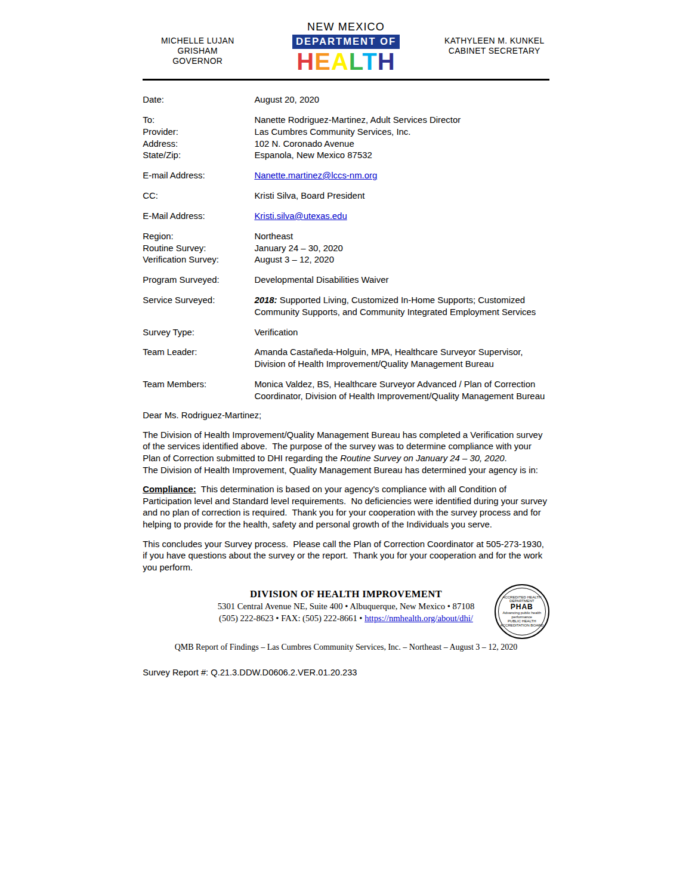MICHELLE LUJAN GRISHAM
GOVERNOR
NEW MEXICO
DEPARTMENT OF
HEALTH
KATHYLEEN M. KUNKEL
CABINET SECRETARY
| Date: | August 20, 2020 |
| To: | Nanette Rodriguez-Martinez, Adult Services Director |
| Provider: | Las Cumbres Community Services, Inc. |
| Address: | 102 N. Coronado Avenue |
| State/Zip: | Espanola, New Mexico 87532 |
| E-mail Address: | Nanette.martinez@lccs-nm.org |
| CC: | Kristi Silva, Board President |
| E-Mail Address: | Kristi.silva@utexas.edu |
| Region: | Northeast |
| Routine Survey: | January 24 – 30, 2020 |
| Verification Survey: | August 3 – 12, 2020 |
| Program Surveyed: | Developmental Disabilities Waiver |
| Service Surveyed: | 2018: Supported Living, Customized In-Home Supports; Customized Community Supports, and Community Integrated Employment Services |
| Survey Type: | Verification |
| Team Leader: | Amanda Castañeda-Holguin, MPA, Healthcare Surveyor Supervisor, Division of Health Improvement/Quality Management Bureau |
| Team Members: | Monica Valdez, BS, Healthcare Surveyor Advanced / Plan of Correction Coordinator, Division of Health Improvement/Quality Management Bureau |
Dear Ms. Rodriguez-Martinez;
The Division of Health Improvement/Quality Management Bureau has completed a Verification survey of the services identified above. The purpose of the survey was to determine compliance with your Plan of Correction submitted to DHI regarding the Routine Survey on January 24 – 30, 2020.
The Division of Health Improvement, Quality Management Bureau has determined your agency is in:
Compliance: This determination is based on your agency's compliance with all Condition of Participation level and Standard level requirements. No deficiencies were identified during your survey and no plan of correction is required. Thank you for your cooperation with the survey process and for helping to provide for the health, safety and personal growth of the Individuals you serve.
This concludes your Survey process. Please call the Plan of Correction Coordinator at 505-273-1930, if you have questions about the survey or the report. Thank you for your cooperation and for the work you perform.
DIVISION OF HEALTH IMPROVEMENT
5301 Central Avenue NE, Suite 400 • Albuquerque, New Mexico • 87108
(505) 222-8623 • FAX: (505) 222-8661 • https://nmhealth.org/about/dhi/
ACCREDITED HEALTH DEPARTMENT
PHAB
Advancing public health performance
PUBLIC HEALTH ACCREDITATION BOARD
QMB Report of Findings – Las Cumbres Community Services, Inc. – Northeast – August 3 – 12, 2020
Survey Report #: Q.21.3.DDW.D0606.2.VER.01.20.233